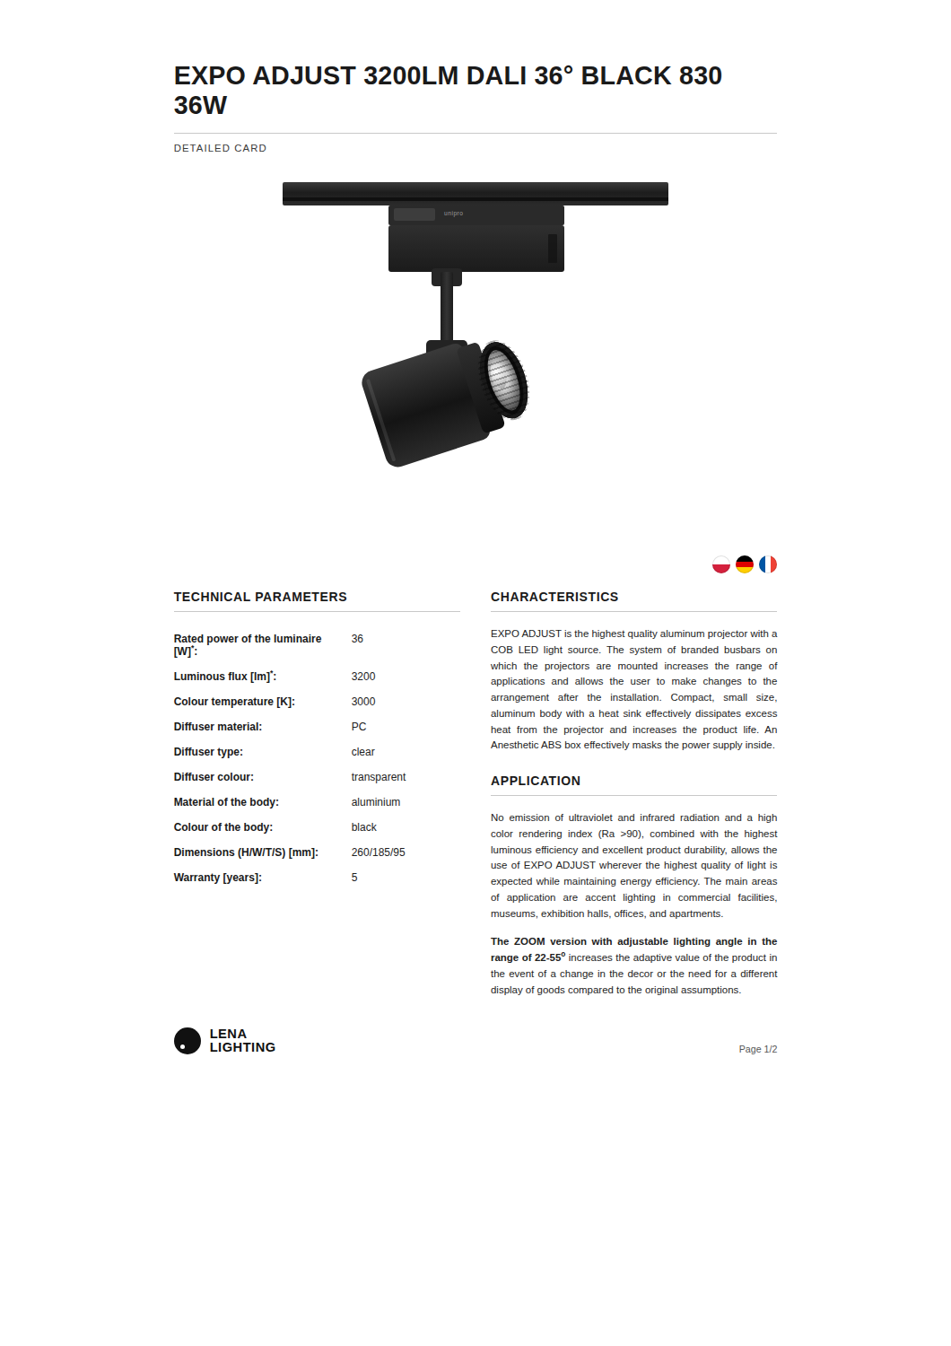EXPO ADJUST 3200LM DALI 36° BLACK 830 36W
DETAILED CARD
unipro
TECHNICAL PARAMETERS
| Rated power of the luminaire [W] * : | 36 |
| Luminous flux [lm] * : | 3200 |
| Colour temperature [K]: | 3000 |
| Diffuser material: | PC |
| Diffuser type: | clear |
| Diffuser colour: | transparent |
| Material of the body: | aluminium |
| Colour of the body: | black |
| Dimensions (H/W/T/S) [mm]: | 260/185/95 |
| Warranty [years]: | 5 |
CHARACTERISTICS
EXPO ADJUST is the highest quality aluminum projector with a COB LED light source. The system of branded busbars on which the projectors are mounted increases the range of applications and allows the user to make changes to the arrangement after the installation. Compact, small size, aluminum body with a heat sink effectively dissipates excess heat from the projector and increases the product life. An Anesthetic ABS box effectively masks the power supply inside.
APPLICATION
No emission of ultraviolet and infrared radiation and a high color rendering index (Ra >90), combined with the highest luminous efficiency and excellent product durability, allows the use of EXPO ADJUST wherever the highest quality of light is expected while maintaining energy efficiency. The main areas of application are accent lighting in commercial facilities, museums, exhibition halls, offices, and apartments.
The ZOOM version with adjustable lighting angle in the range of 22-55o increases the adaptive value of the product in the event of a change in the decor or the need for a different display of goods compared to the original assumptions.
LENA LIGHTING
Page 1/2